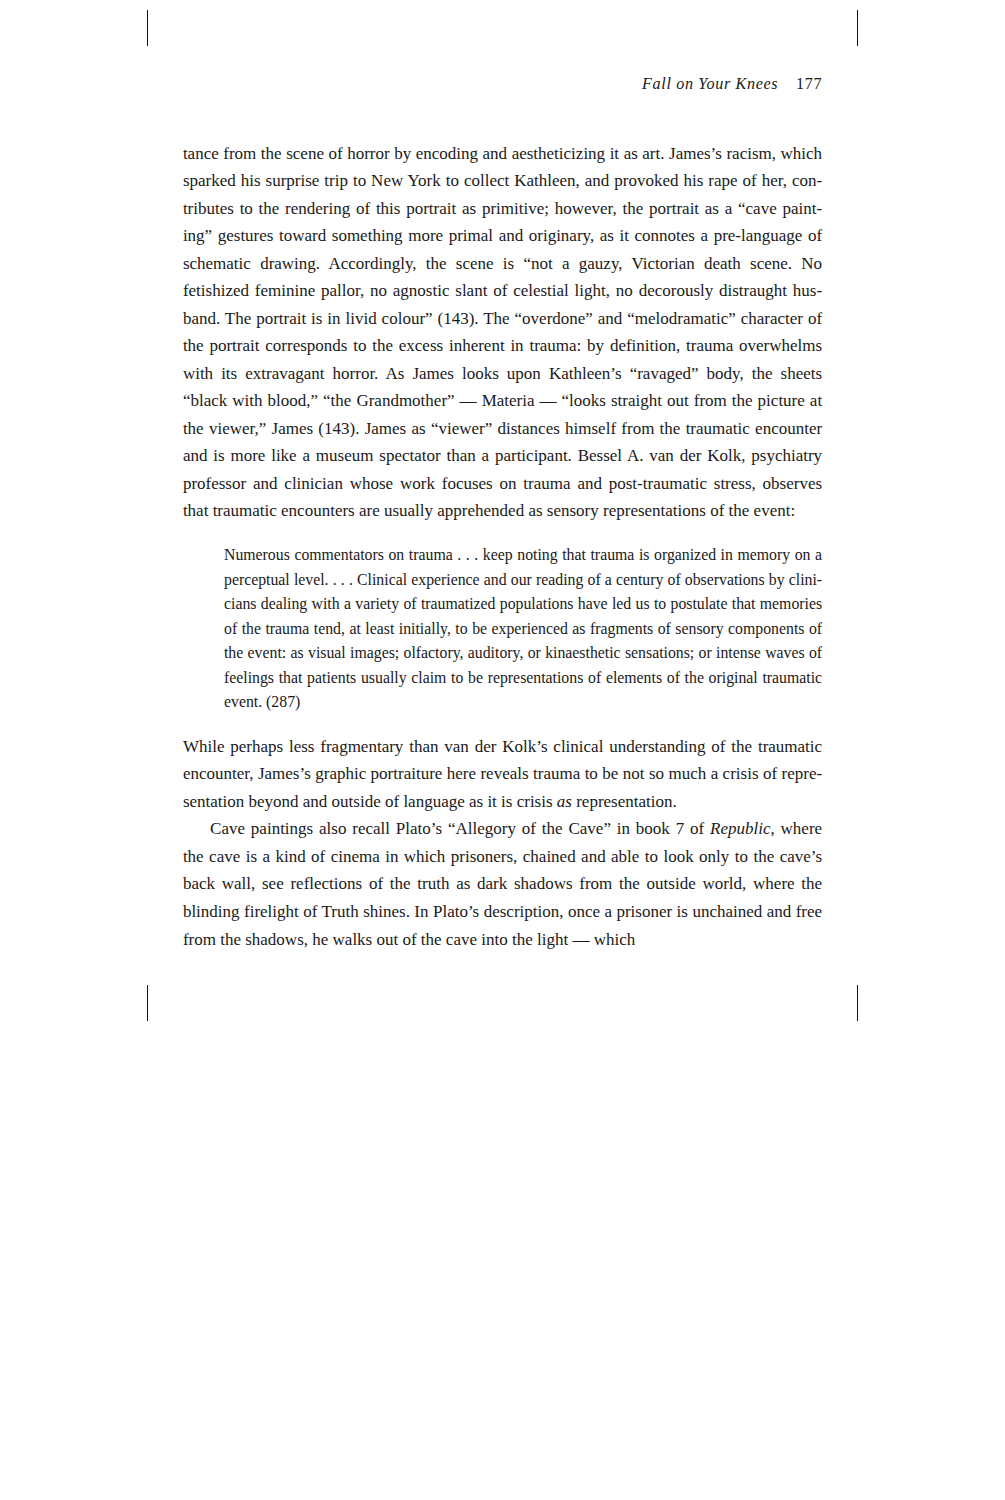Fall on Your Knees 177
tance from the scene of horror by encoding and aestheticizing it as art. James’s racism, which sparked his surprise trip to New York to collect Kathleen, and provoked his rape of her, contributes to the rendering of this portrait as primitive; however, the portrait as a “cave painting” gestures toward something more primal and originary, as it connotes a pre-language of schematic drawing. Accordingly, the scene is “not a gauzy, Victorian death scene. No fetishized feminine pallor, no agnostic slant of celestial light, no decorously distraught husband. The portrait is in livid colour” (143). The “overdone” and “melodramatic” character of the portrait corresponds to the excess inherent in trauma: by definition, trauma overwhelms with its extravagant horror. As James looks upon Kathleen’s “ravaged” body, the sheets “black with blood,” “the Grandmother” — Materia — “looks straight out from the picture at the viewer,” James (143). James as “viewer” distances himself from the traumatic encounter and is more like a museum spectator than a participant. Bessel A. van der Kolk, psychiatry professor and clinician whose work focuses on trauma and post-traumatic stress, observes that traumatic encounters are usually apprehended as sensory representations of the event:
Numerous commentators on trauma . . . keep noting that trauma is organized in memory on a perceptual level. . . . Clinical experience and our reading of a century of observations by clinicians dealing with a variety of traumatized populations have led us to postulate that memories of the trauma tend, at least initially, to be experienced as fragments of sensory components of the event: as visual images; olfactory, auditory, or kinaesthetic sensations; or intense waves of feelings that patients usually claim to be representations of elements of the original traumatic event. (287)
While perhaps less fragmentary than van der Kolk’s clinical understanding of the traumatic encounter, James’s graphic portraiture here reveals trauma to be not so much a crisis of representation beyond and outside of language as it is crisis as representation.
Cave paintings also recall Plato’s “Allegory of the Cave” in book 7 of Republic, where the cave is a kind of cinema in which prisoners, chained and able to look only to the cave’s back wall, see reflections of the truth as dark shadows from the outside world, where the blinding firelight of Truth shines. In Plato’s description, once a prisoner is unchained and free from the shadows, he walks out of the cave into the light — which